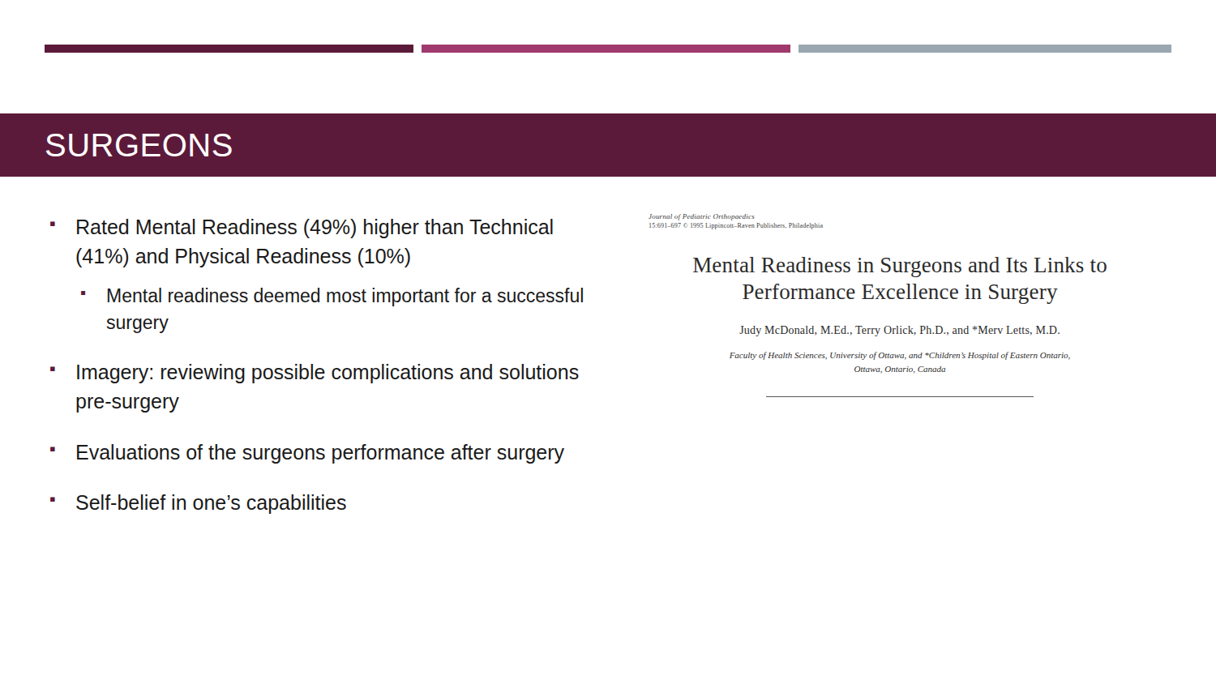Surgeons
Rated Mental Readiness (49%) higher than Technical (41%) and Physical Readiness (10%)
Mental readiness deemed most important for a successful surgery
Imagery: reviewing possible complications and solutions pre-surgery
Evaluations of the surgeons performance after surgery
Self-belief in one’s capabilities
Journal of Pediatric Orthopaedics
15:691–697 © 1995 Lippincott–Raven Publishers, Philadelphia
Mental Readiness in Surgeons and Its Links to
Performance Excellence in Surgery
Judy McDonald, M.Ed., Terry Orlick, Ph.D., and *Merv Letts, M.D.
Faculty of Health Sciences, University of Ottawa, and *Children’s Hospital of Eastern Ontario,
Ottawa, Ontario, Canada